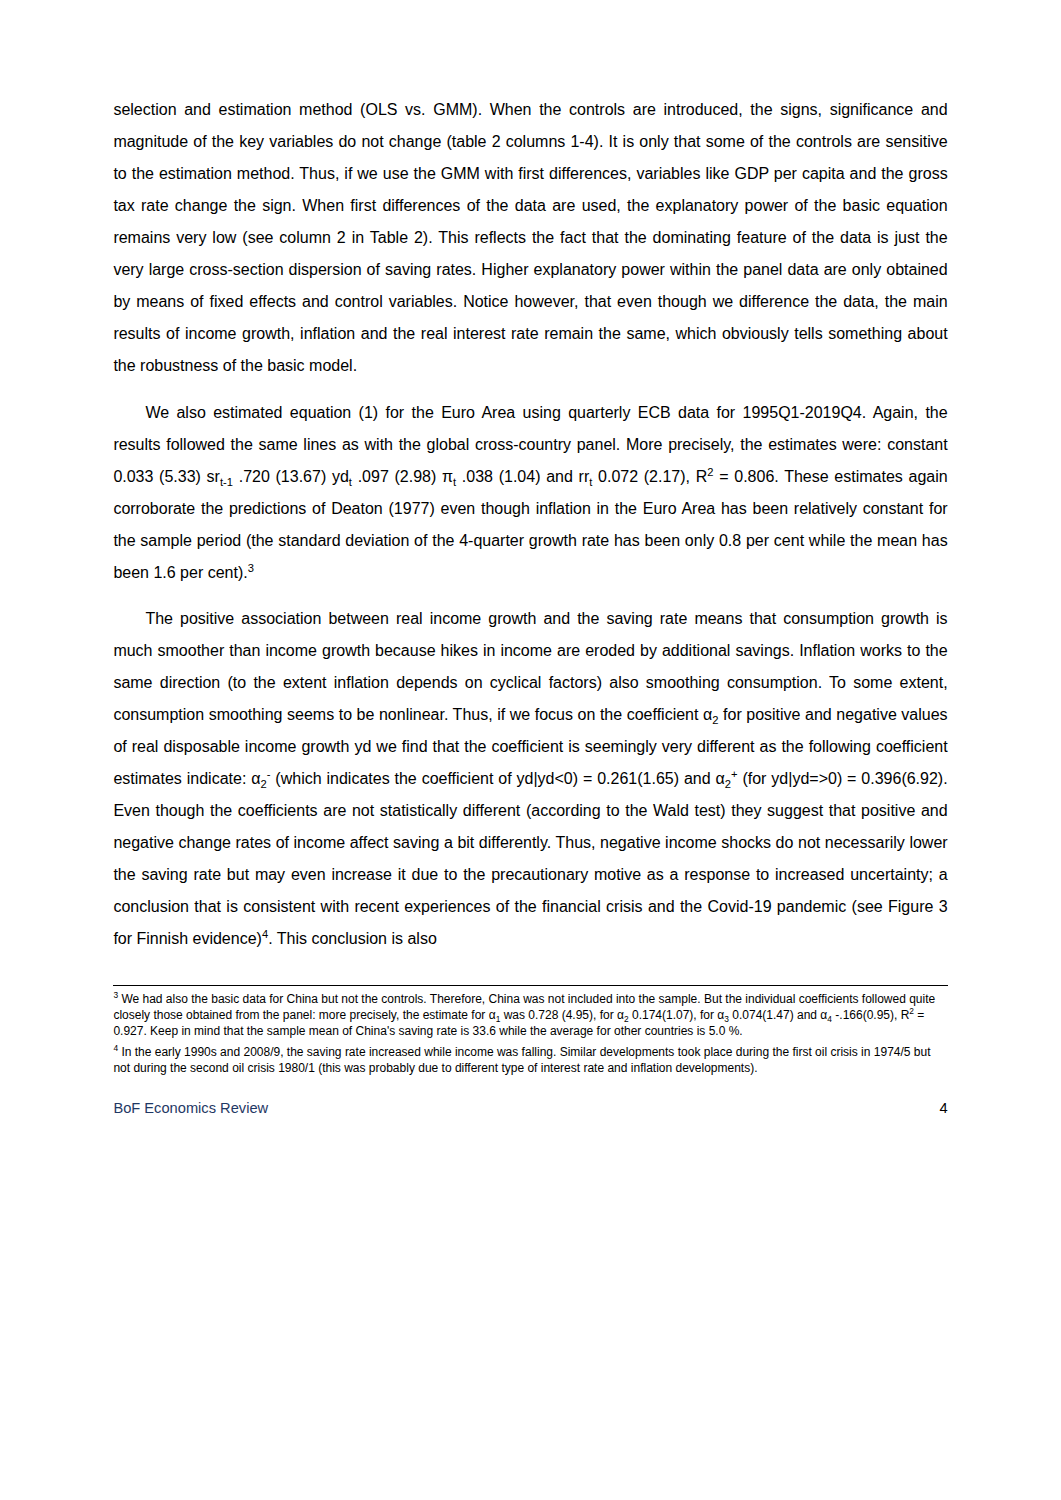selection and estimation method (OLS vs. GMM). When the controls are introduced, the signs, significance and magnitude of the key variables do not change (table 2 columns 1-4). It is only that some of the controls are sensitive to the estimation method. Thus, if we use the GMM with first differences, variables like GDP per capita and the gross tax rate change the sign. When first differences of the data are used, the explanatory power of the basic equation remains very low (see column 2 in Table 2). This reflects the fact that the dominating feature of the data is just the very large cross-section dispersion of saving rates. Higher explanatory power within the panel data are only obtained by means of fixed effects and control variables. Notice however, that even though we difference the data, the main results of income growth, inflation and the real interest rate remain the same, which obviously tells something about the robustness of the basic model.
We also estimated equation (1) for the Euro Area using quarterly ECB data for 1995Q1-2019Q4. Again, the results followed the same lines as with the global cross-country panel. More precisely, the estimates were: constant 0.033 (5.33) srt-1 .720 (13.67) ydt .097 (2.98) πt .038 (1.04) and rrt 0.072 (2.17), R2 = 0.806. These estimates again corroborate the predictions of Deaton (1977) even though inflation in the Euro Area has been relatively constant for the sample period (the standard deviation of the 4-quarter growth rate has been only 0.8 per cent while the mean has been 1.6 per cent).3
The positive association between real income growth and the saving rate means that consumption growth is much smoother than income growth because hikes in income are eroded by additional savings. Inflation works to the same direction (to the extent inflation depends on cyclical factors) also smoothing consumption. To some extent, consumption smoothing seems to be nonlinear. Thus, if we focus on the coefficient α2 for positive and negative values of real disposable income growth yd we find that the coefficient is seemingly very different as the following coefficient estimates indicate: α2- (which indicates the coefficient of yd|yd<0) = 0.261(1.65) and α2+ (for yd|yd=>0) = 0.396(6.92). Even though the coefficients are not statistically different (according to the Wald test) they suggest that positive and negative change rates of income affect saving a bit differently. Thus, negative income shocks do not necessarily lower the saving rate but may even increase it due to the precautionary motive as a response to increased uncertainty; a conclusion that is consistent with recent experiences of the financial crisis and the Covid-19 pandemic (see Figure 3 for Finnish evidence)4. This conclusion is also
3 We had also the basic data for China but not the controls. Therefore, China was not included into the sample. But the individual coefficients followed quite closely those obtained from the panel: more precisely, the estimate for α1 was 0.728 (4.95), for α2 0.174(1.07), for α3 0.074(1.47) and α4 -.166(0.95), R2 = 0.927. Keep in mind that the sample mean of China's saving rate is 33.6 while the average for other countries is 5.0 %.
4 In the early 1990s and 2008/9, the saving rate increased while income was falling. Similar developments took place during the first oil crisis in 1974/5 but not during the second oil crisis 1980/1 (this was probably due to different type of interest rate and inflation developments).
BoF Economics Review 4